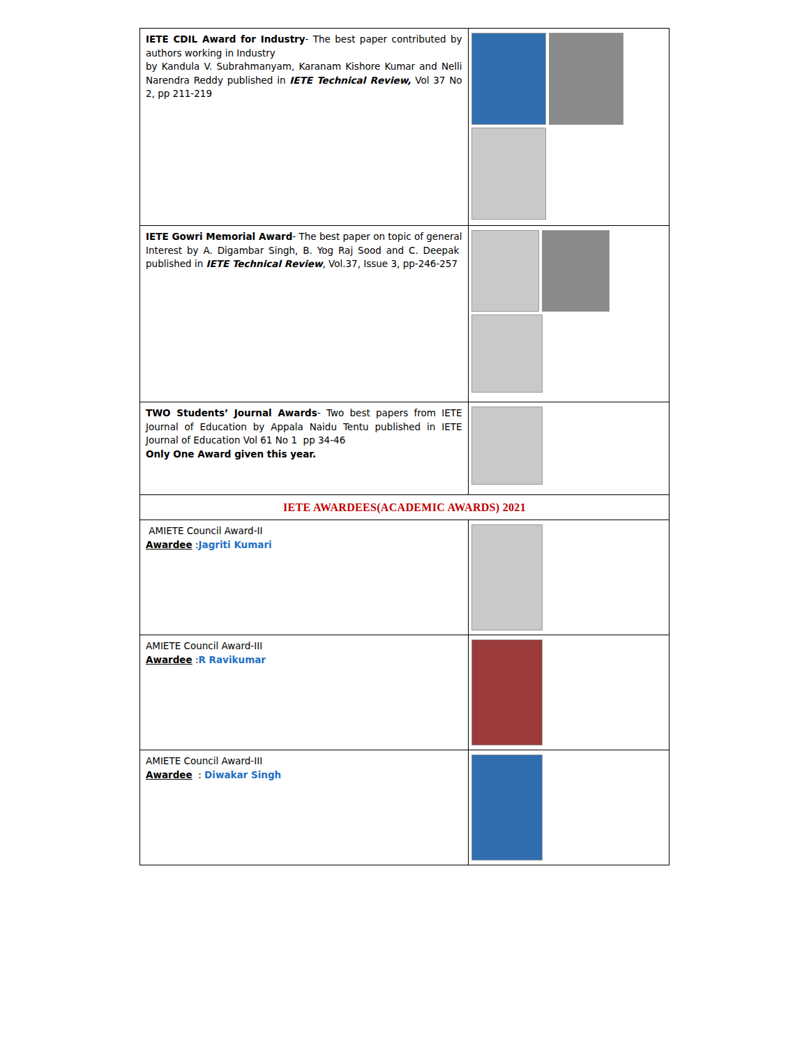| IETE CDIL Award for Industry - The best paper contributed by authors working in Industry by Kandula V. Subrahmanyam, Karanam Kishore Kumar and Nelli Narendra Reddy published in IETE Technical Review, Vol 37 No 2, pp 211-219 | |
| IETE Gowri Memorial Award - The best paper on topic of general Interest by A. Digambar Singh, B. Yog Raj Sood and C. Deepak published in IETE Technical Review , Vol.37, Issue 3, pp-246-257 | |
| TWO Students’ Journal Awards - Two best papers from IETE Journal of Education by Appala Naidu Tentu published in IETE Journal of Education Vol 61 No 1 pp 34-46 Only One Award given this year. | |
| IETE AWARDEES(ACADEMIC AWARDS) 2021 |
| AMIETE Council Award-II Awardee : Jagriti Kumari | |
| AMIETE Council Award-III Awardee : R Ravikumar | |
| AMIETE Council Award-III Awardee : Diwakar Singh | |